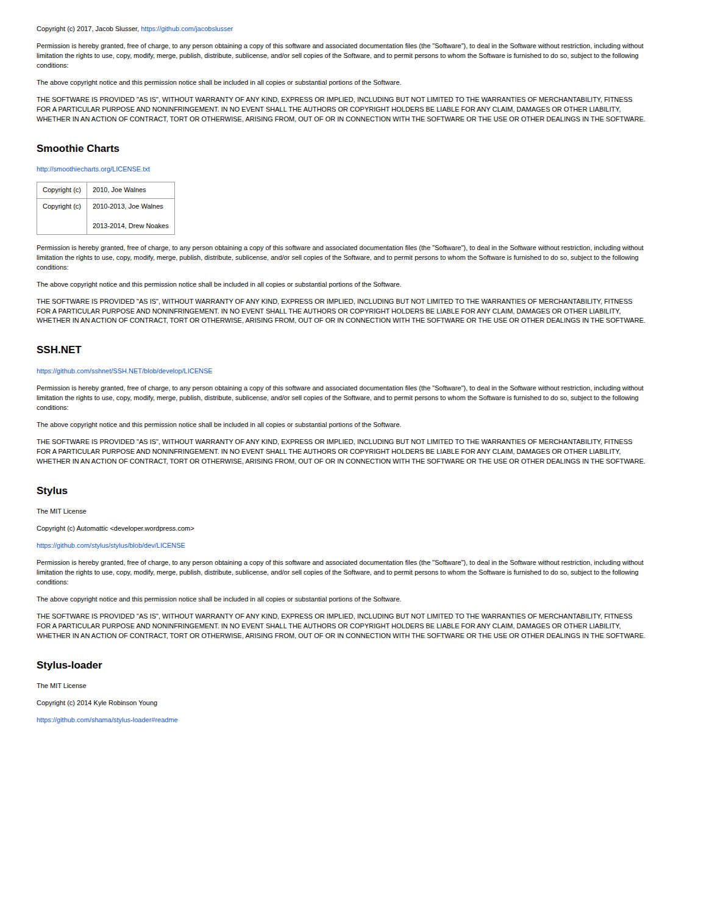Copyright (c) 2017, Jacob Slusser, https://github.com/jacobslusser
Permission is hereby granted, free of charge, to any person obtaining a copy of this software and associated documentation files (the "Software"), to deal in the Software without restriction, including without limitation the rights to use, copy, modify, merge, publish, distribute, sublicense, and/or sell copies of the Software, and to permit persons to whom the Software is furnished to do so, subject to the following conditions:
The above copyright notice and this permission notice shall be included in all copies or substantial portions of the Software.
THE SOFTWARE IS PROVIDED "AS IS", WITHOUT WARRANTY OF ANY KIND, EXPRESS OR IMPLIED, INCLUDING BUT NOT LIMITED TO THE WARRANTIES OF MERCHANTABILITY, FITNESS FOR A PARTICULAR PURPOSE AND NONINFRINGEMENT. IN NO EVENT SHALL THE AUTHORS OR COPYRIGHT HOLDERS BE LIABLE FOR ANY CLAIM, DAMAGES OR OTHER LIABILITY, WHETHER IN AN ACTION OF CONTRACT, TORT OR OTHERWISE, ARISING FROM, OUT OF OR IN CONNECTION WITH THE SOFTWARE OR THE USE OR OTHER DEALINGS IN THE SOFTWARE.
Smoothie Charts
http://smoothiecharts.org/LICENSE.txt
| Copyright (c) | 2010, Joe Walnes |
| Copyright (c) | 2010-2013, Joe Walnes 2013-2014, Drew Noakes |
Permission is hereby granted, free of charge, to any person obtaining a copy of this software and associated documentation files (the "Software"), to deal in the Software without restriction, including without limitation the rights to use, copy, modify, merge, publish, distribute, sublicense, and/or sell copies of the Software, and to permit persons to whom the Software is furnished to do so, subject to the following conditions:
The above copyright notice and this permission notice shall be included in all copies or substantial portions of the Software.
THE SOFTWARE IS PROVIDED "AS IS", WITHOUT WARRANTY OF ANY KIND, EXPRESS OR IMPLIED, INCLUDING BUT NOT LIMITED TO THE WARRANTIES OF MERCHANTABILITY, FITNESS FOR A PARTICULAR PURPOSE AND NONINFRINGEMENT. IN NO EVENT SHALL THE AUTHORS OR COPYRIGHT HOLDERS BE LIABLE FOR ANY CLAIM, DAMAGES OR OTHER LIABILITY, WHETHER IN AN ACTION OF CONTRACT, TORT OR OTHERWISE, ARISING FROM, OUT OF OR IN CONNECTION WITH THE SOFTWARE OR THE USE OR OTHER DEALINGS IN THE SOFTWARE.
SSH.NET
https://github.com/sshnet/SSH.NET/blob/develop/LICENSE
Permission is hereby granted, free of charge, to any person obtaining a copy of this software and associated documentation files (the "Software"), to deal in the Software without restriction, including without limitation the rights to use, copy, modify, merge, publish, distribute, sublicense, and/or sell copies of the Software, and to permit persons to whom the Software is furnished to do so, subject to the following conditions:
The above copyright notice and this permission notice shall be included in all copies or substantial portions of the Software.
THE SOFTWARE IS PROVIDED "AS IS", WITHOUT WARRANTY OF ANY KIND, EXPRESS OR IMPLIED, INCLUDING BUT NOT LIMITED TO THE WARRANTIES OF MERCHANTABILITY, FITNESS FOR A PARTICULAR PURPOSE AND NONINFRINGEMENT. IN NO EVENT SHALL THE AUTHORS OR COPYRIGHT HOLDERS BE LIABLE FOR ANY CLAIM, DAMAGES OR OTHER LIABILITY, WHETHER IN AN ACTION OF CONTRACT, TORT OR OTHERWISE, ARISING FROM, OUT OF OR IN CONNECTION WITH THE SOFTWARE OR THE USE OR OTHER DEALINGS IN THE SOFTWARE.
Stylus
The MIT License
Copyright (c) Automattic <developer.wordpress.com>
https://github.com/stylus/stylus/blob/dev/LICENSE
Permission is hereby granted, free of charge, to any person obtaining a copy of this software and associated documentation files (the "Software"), to deal in the Software without restriction, including without limitation the rights to use, copy, modify, merge, publish, distribute, sublicense, and/or sell copies of the Software, and to permit persons to whom the Software is furnished to do so, subject to the following conditions:
The above copyright notice and this permission notice shall be included in all copies or substantial portions of the Software.
THE SOFTWARE IS PROVIDED "AS IS", WITHOUT WARRANTY OF ANY KIND, EXPRESS OR IMPLIED, INCLUDING BUT NOT LIMITED TO THE WARRANTIES OF MERCHANTABILITY, FITNESS FOR A PARTICULAR PURPOSE AND NONINFRINGEMENT. IN NO EVENT SHALL THE AUTHORS OR COPYRIGHT HOLDERS BE LIABLE FOR ANY CLAIM, DAMAGES OR OTHER LIABILITY, WHETHER IN AN ACTION OF CONTRACT, TORT OR OTHERWISE, ARISING FROM, OUT OF OR IN CONNECTION WITH THE SOFTWARE OR THE USE OR OTHER DEALINGS IN THE SOFTWARE.
Stylus-loader
The MIT License
Copyright (c) 2014 Kyle Robinson Young
https://github.com/shama/stylus-loader#readme